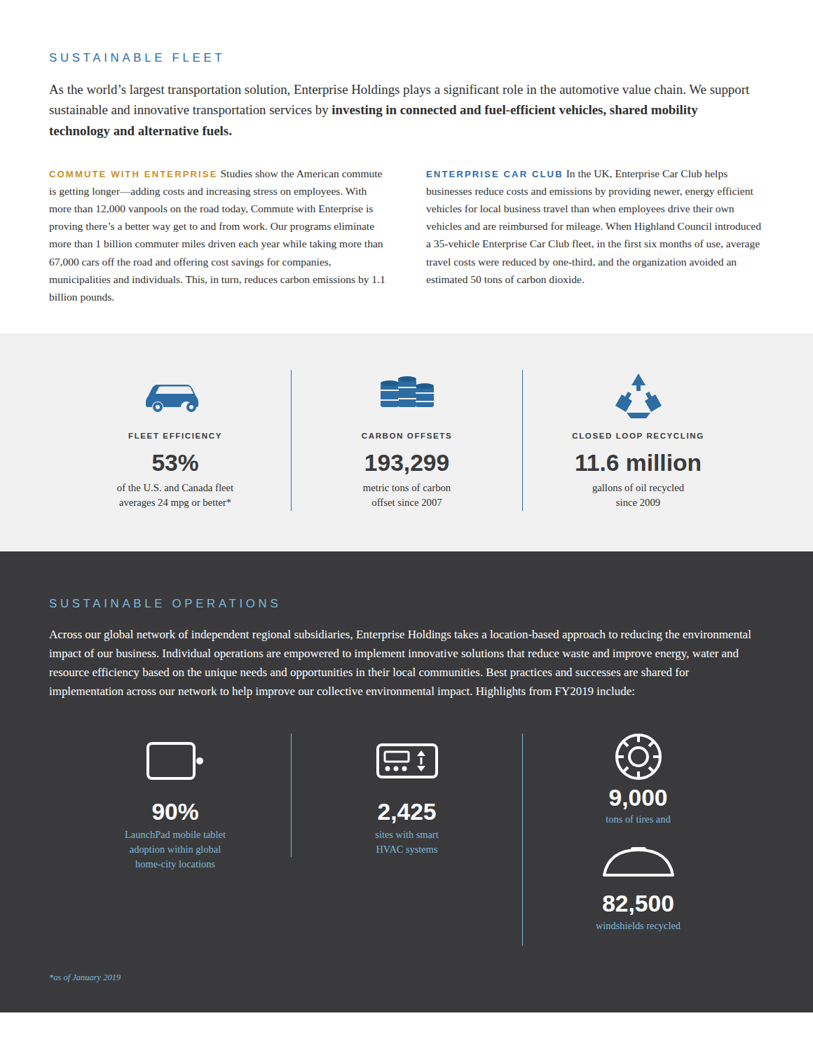Sustainable Fleet
As the world’s largest transportation solution, Enterprise Holdings plays a significant role in the automotive value chain. We support sustainable and innovative transportation services by investing in connected and fuel-efficient vehicles, shared mobility technology and alternative fuels.
Commute with Enterprise Studies show the American commute is getting longer—adding costs and increasing stress on employees. With more than 12,000 vanpools on the road today, Commute with Enterprise is proving there’s a better way get to and from work. Our programs eliminate more than 1 billion commuter miles driven each year while taking more than 67,000 cars off the road and offering cost savings for companies, municipalities and individuals. This, in turn, reduces carbon emissions by 1.1 billion pounds.
Enterprise Car Club In the UK, Enterprise Car Club helps businesses reduce costs and emissions by providing newer, energy efficient vehicles for local business travel than when employees drive their own vehicles and are reimbursed for mileage. When Highland Council introduced a 35-vehicle Enterprise Car Club fleet, in the first six months of use, average travel costs were reduced by one-third, and the organization avoided an estimated 50 tons of carbon dioxide.
Fleet Efficiency
53%
of the U.S. and Canada fleet
averages 24 mpg or better*
Carbon Offsets
193,299
metric tons of carbon
offset since 2007
Closed Loop Recycling
11.6 million
gallons of oil recycled
since 2009
Sustainable Operations
Across our global network of independent regional subsidiaries, Enterprise Holdings takes a location-based approach to reducing the environmental impact of our business. Individual operations are empowered to implement innovative solutions that reduce waste and improve energy, water and resource efficiency based on the unique needs and opportunities in their local communities. Best practices and successes are shared for implementation across our network to help improve our collective environmental impact. Highlights from FY2019 include:
90%
LaunchPad mobile tablet
adoption within global
home-city locations
2,425
sites with smart
HVAC systems
9,000
tons of tires and
82,500
windshields recycled
*as of January 2019